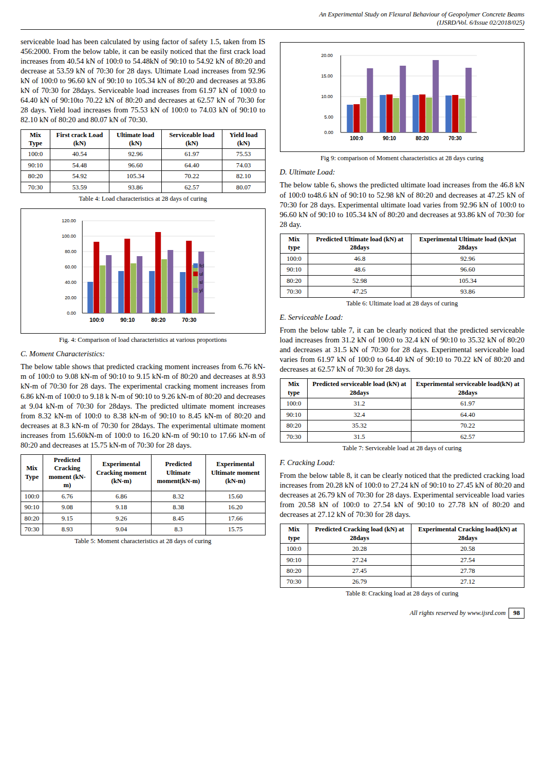An Experimental Study on Flexural Behaviour of Geopolymer Concrete Beams
(IJSRD/Vol. 6/Issue 02/2018/025)
serviceable load has been calculated by using factor of safety 1.5, taken from IS 456:2000. From the below table, it can be easily noticed that the first crack load increases from 40.54 kN of 100:0 to 54.48kN of 90:10 to 54.92 kN of 80:20 and decrease at 53.59 kN of 70:30 for 28 days. Ultimate Load increases from 92.96 kN of 100:0 to 96.60 kN of 90:10 to 105.34 kN of 80:20 and decreases at 93.86 kN of 70:30 for 28days. Serviceable load increases from 61.97 kN of 100:0 to 64.40 kN of 90:10to 70.22 kN of 80:20 and decreases at 62.57 kN of 70:30 for 28 days. Yield load increases from 75.53 kN of 100:0 to 74.03 kN of 90:10 to 82.10 kN of 80:20 and 80.07 kN of 70:30.
Table 4: Load characteristics at 28 days of curing
| Mix Type | First crack Load (kN) | Ultimate load (kN) | Serviceable load (kN) | Yield load (kN) |
| --- | --- | --- | --- | --- |
| 100:0 | 40.54 | 92.96 | 61.97 | 75.53 |
| 90:10 | 54.48 | 96.60 | 64.40 | 74.03 |
| 80:20 | 54.92 | 105.34 | 70.22 | 82.10 |
| 70:30 | 53.59 | 93.86 | 62.57 | 80.07 |
120.00 100.00 80.00 60.00 40.00 20.00 0.00 100:0 90:10 80:20 70:30 fcl ul sl yl
Fig. 4: Comparison of load characteristics at various proportions
C. Moment Characteristics:
The below table shows that predicted cracking moment increases from 6.76 kN-m of 100:0 to 9.08 kN-m of 90:10 to 9.15 kN-m of 80:20 and decreases at 8.93 kN-m of 70:30 for 28 days. The experimental cracking moment increases from 6.86 kN-m of 100:0 to 9.18 k N-m of 90:10 to 9.26 kN-m of 80:20 and decreases at 9.04 kN-m of 70:30 for 28days. The predicted ultimate moment increases from 8.32 kN-m of 100:0 to 8.38 kN-m of 90:10 to 8.45 kN-m of 80:20 and decreases at 8.3 kN-m of 70:30 for 28days. The experimental ultimate moment increases from 15.60kN-m of 100:0 to 16.20 kN-m of 90:10 to 17.66 kN-m of 80:20 and decreases at 15.75 kN-m of 70:30 for 28 days.
Table 5: Moment characteristics at 28 days of curing
| Mix Type | Predicted Cracking moment (kN-m) | Experimental Cracking moment (kN-m) | Predicted Ultimate moment(kN-m) | Experimental Ultimate moment (kN-m) |
| --- | --- | --- | --- | --- |
| 100:0 | 6.76 | 6.86 | 8.32 | 15.60 |
| 90:10 | 9.08 | 9.18 | 8.38 | 16.20 |
| 80:20 | 9.15 | 9.26 | 8.45 | 17.66 |
| 70:30 | 8.93 | 9.04 | 8.3 | 15.75 |
20.00 15.00 10.00 5.00 0.00 100:0 90:10 80:20 70:30
Fig 9: comparison of Moment characteristics at 28 days curing
D. Ultimate Load:
The below table 6, shows the predicted ultimate load increases from the 46.8 kN of 100:0 to48.6 kN of 90:10 to 52.98 kN of 80:20 and decreases at 47.25 kN of 70:30 for 28 days. Experimental ultimate load varies from 92.96 kN of 100:0 to 96.60 kN of 90:10 to 105.34 kN of 80:20 and decreases at 93.86 kN of 70:30 for 28 day.
Table 6: Ultimate load at 28 days of curing
| Mix type | Predicted Ultimate load (kN) at 28days | Experimental Ultimate load (kN)at 28days |
| --- | --- | --- |
| 100:0 | 46.8 | 92.96 |
| 90:10 | 48.6 | 96.60 |
| 80:20 | 52.98 | 105.34 |
| 70:30 | 47.25 | 93.86 |
E. Serviceable Load:
From the below table 7, it can be clearly noticed that the predicted serviceable load increases from 31.2 kN of 100:0 to 32.4 kN of 90:10 to 35.32 kN of 80:20 and decreases at 31.5 kN of 70:30 for 28 days. Experimental serviceable load varies from 61.97 kN of 100:0 to 64.40 kN of 90:10 to 70.22 kN of 80:20 and decreases at 62.57 kN of 70:30 for 28 days.
Table 7: Serviceable load at 28 days of curing
| Mix type | Predicted serviceable load (kN) at 28days | Experimental serviceable load(kN) at 28days |
| --- | --- | --- |
| 100:0 | 31.2 | 61.97 |
| 90:10 | 32.4 | 64.40 |
| 80:20 | 35.32 | 70.22 |
| 70:30 | 31.5 | 62.57 |
F. Cracking Load:
From the below table 8, it can be clearly noticed that the predicted cracking load increases from 20.28 kN of 100:0 to 27.24 kN of 90:10 to 27.45 kN of 80:20 and decreases at 26.79 kN of 70:30 for 28 days. Experimental serviceable load varies from 20.58 kN of 100:0 to 27.54 kN of 90:10 to 27.78 kN of 80:20 and decreases at 27.12 kN of 70:30 for 28 days.
Table 8: Cracking load at 28 days of curing
| Mix type | Predicted Cracking load (kN) at 28days | Experimental Cracking load(kN) at 28days |
| --- | --- | --- |
| 100:0 | 20.28 | 20.58 |
| 90:10 | 27.24 | 27.54 |
| 80:20 | 27.45 | 27.78 |
| 70:30 | 26.79 | 27.12 |
All rights reserved by www.ijsrd.com 98